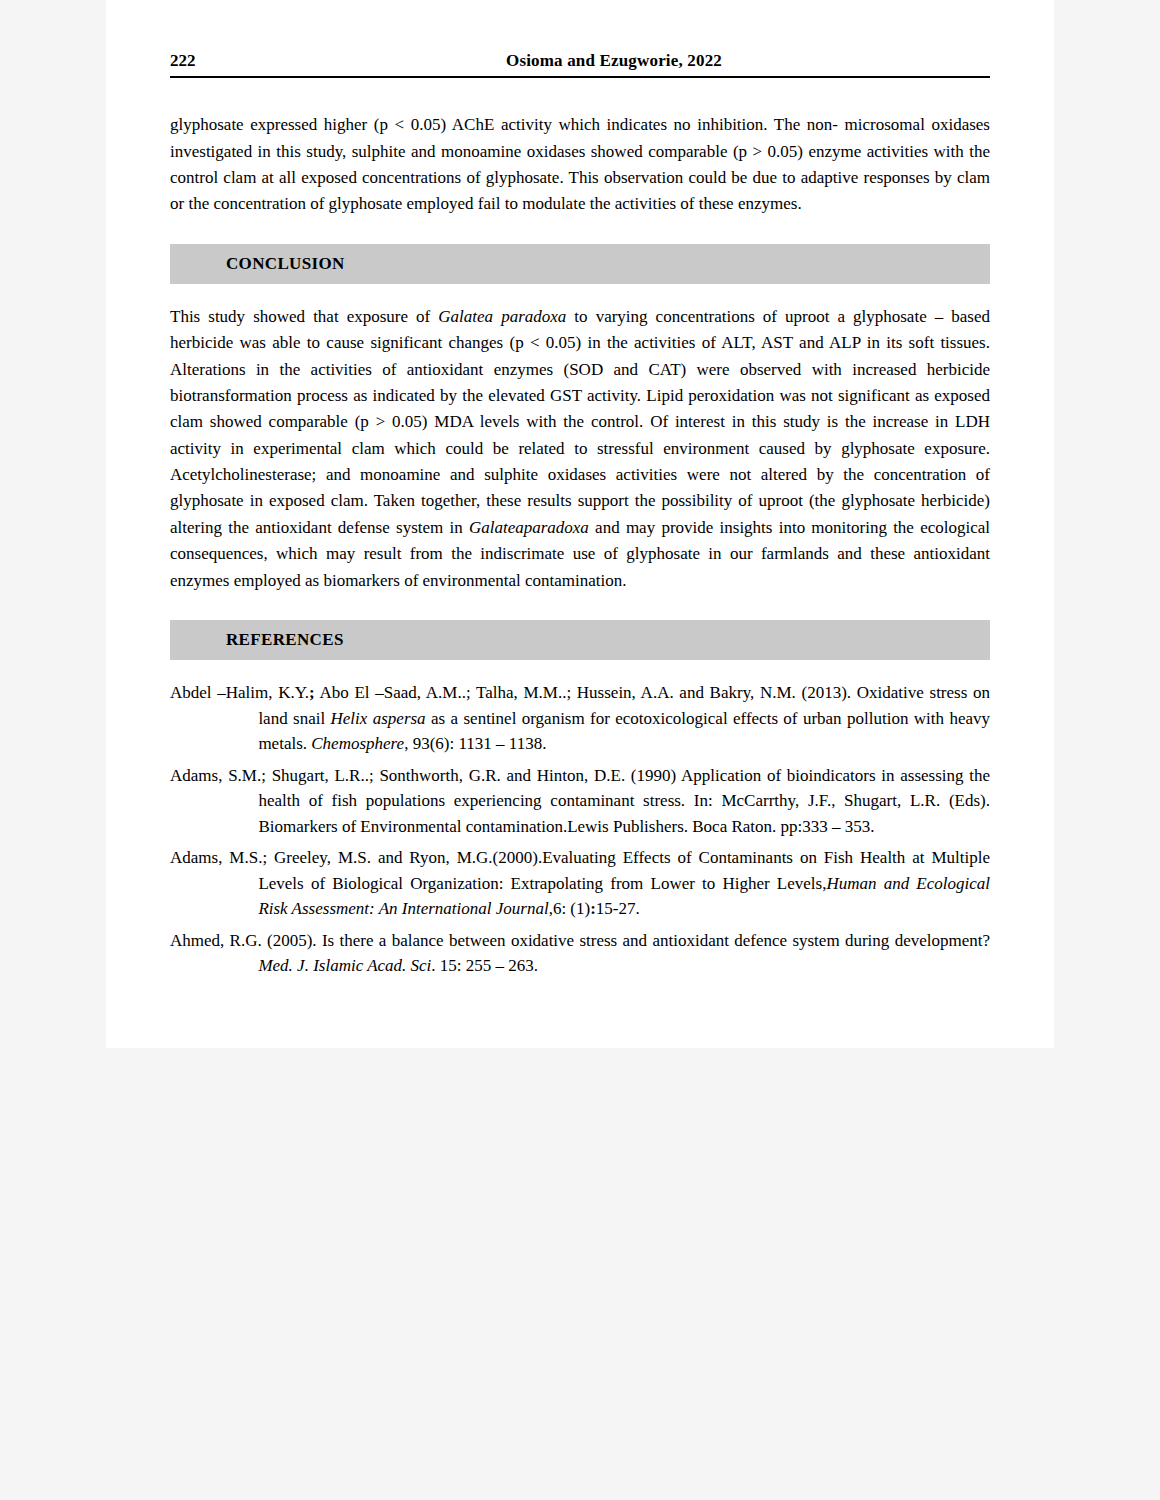222 Osioma and Ezugworie, 2022
glyphosate expressed higher (p < 0.05) AChE activity which indicates no inhibition. The non- microsomal oxidases investigated in this study, sulphite and monoamine oxidases showed comparable (p > 0.05) enzyme activities with the control clam at all exposed concentrations of glyphosate. This observation could be due to adaptive responses by clam or the concentration of glyphosate employed fail to modulate the activities of these enzymes.
CONCLUSION
This study showed that exposure of Galatea paradoxa to varying concentrations of uproot a glyphosate – based herbicide was able to cause significant changes (p < 0.05) in the activities of ALT, AST and ALP in its soft tissues. Alterations in the activities of antioxidant enzymes (SOD and CAT) were observed with increased herbicide biotransformation process as indicated by the elevated GST activity. Lipid peroxidation was not significant as exposed clam showed comparable (p > 0.05) MDA levels with the control. Of interest in this study is the increase in LDH activity in experimental clam which could be related to stressful environment caused by glyphosate exposure. Acetylcholinesterase; and monoamine and sulphite oxidases activities were not altered by the concentration of glyphosate in exposed clam. Taken together, these results support the possibility of uproot (the glyphosate herbicide) altering the antioxidant defense system in Galateaparadoxa and may provide insights into monitoring the ecological consequences, which may result from the indiscrimate use of glyphosate in our farmlands and these antioxidant enzymes employed as biomarkers of environmental contamination.
REFERENCES
Abdel –Halim, K.Y.; Abo El –Saad, A.M..; Talha, M.M..; Hussein, A.A. and Bakry, N.M. (2013). Oxidative stress on land snail Helix aspersa as a sentinel organism for ecotoxicological effects of urban pollution with heavy metals. Chemosphere, 93(6): 1131 – 1138.
Adams, S.M.; Shugart, L.R..; Sonthworth, G.R. and Hinton, D.E. (1990) Application of bioindicators in assessing the health of fish populations experiencing contaminant stress. In: McCarrthy, J.F., Shugart, L.R. (Eds). Biomarkers of Environmental contamination.Lewis Publishers. Boca Raton. pp:333 – 353.
Adams, M.S.; Greeley, M.S. and Ryon, M.G.(2000).Evaluating Effects of Contaminants on Fish Health at Multiple Levels of Biological Organization: Extrapolating from Lower to Higher Levels,Human and Ecological Risk Assessment: An International Journal,6: (1): 15-27.
Ahmed, R.G. (2005). Is there a balance between oxidative stress and antioxidant defence system during development? Med. J. Islamic Acad. Sci. 15: 255 – 263.